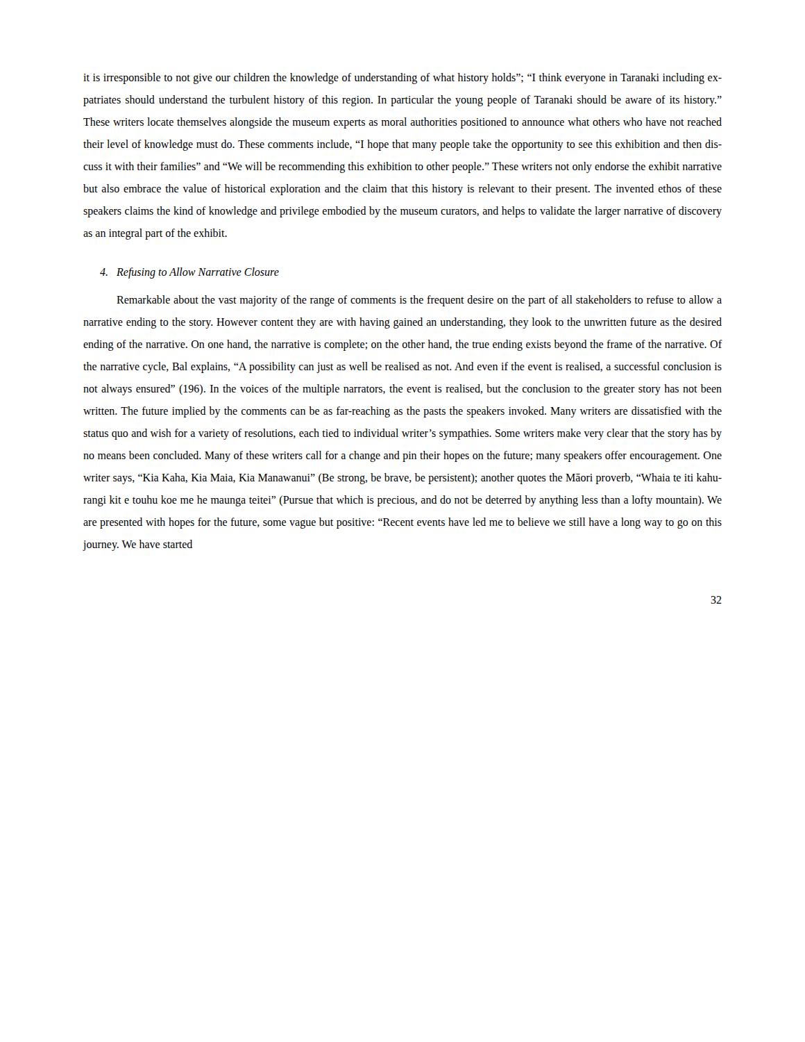it is irresponsible to not give our children the knowledge of understanding of what history holds”; “I think everyone in Taranaki including expatriates should understand the turbulent history of this region. In particular the young people of Taranaki should be aware of its history.” These writers locate themselves alongside the museum experts as moral authorities positioned to announce what others who have not reached their level of knowledge must do. These comments include, “I hope that many people take the opportunity to see this exhibition and then discuss it with their families” and “We will be recommending this exhibition to other people.” These writers not only endorse the exhibit narrative but also embrace the value of historical exploration and the claim that this history is relevant to their present. The invented ethos of these speakers claims the kind of knowledge and privilege embodied by the museum curators, and helps to validate the larger narrative of discovery as an integral part of the exhibit.
4. Refusing to Allow Narrative Closure
Remarkable about the vast majority of the range of comments is the frequent desire on the part of all stakeholders to refuse to allow a narrative ending to the story. However content they are with having gained an understanding, they look to the unwritten future as the desired ending of the narrative. On one hand, the narrative is complete; on the other hand, the true ending exists beyond the frame of the narrative. Of the narrative cycle, Bal explains, “A possibility can just as well be realised as not. And even if the event is realised, a successful conclusion is not always ensured” (196). In the voices of the multiple narrators, the event is realised, but the conclusion to the greater story has not been written. The future implied by the comments can be as far-reaching as the pasts the speakers invoked. Many writers are dissatisfied with the status quo and wish for a variety of resolutions, each tied to individual writer’s sympathies. Some writers make very clear that the story has by no means been concluded. Many of these writers call for a change and pin their hopes on the future; many speakers offer encouragement. One writer says, “Kia Kaha, Kia Maia, Kia Manawanui” (Be strong, be brave, be persistent); another quotes the Māori proverb, “Whaia te iti kahurangi kit e touhu koe me he maunga teitei” (Pursue that which is precious, and do not be deterred by anything less than a lofty mountain). We are presented with hopes for the future, some vague but positive: “Recent events have led me to believe we still have a long way to go on this journey. We have started
32